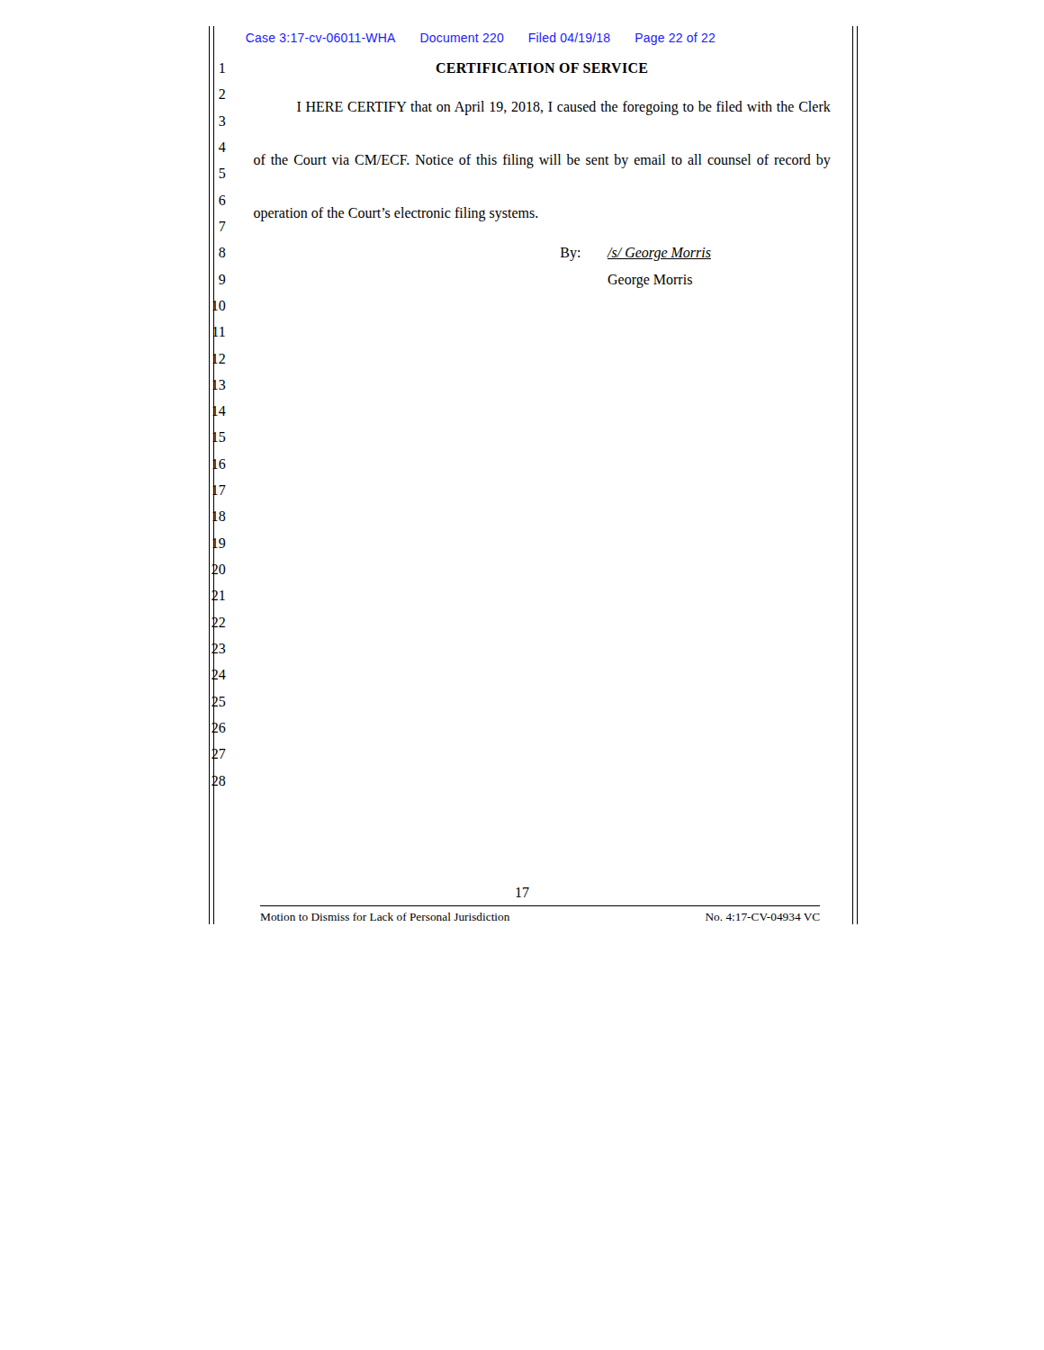Case 3:17-cv-06011-WHA Document 220 Filed 04/19/18 Page 22 of 22
1
2
3
4
5
6
7
8
9
10
11
12
13
14
15
16
17
18
19
20
21
22
23
24
25
26
27
28
CERTIFICATION OF SERVICE
I HERE CERTIFY that on April 19, 2018, I caused the foregoing to be filed with the Clerk of the Court via CM/ECF. Notice of this filing will be sent by email to all counsel of record by operation of the Court’s electronic filing systems.
By:
/s/ George Morris
George Morris
17
Motion to Dismiss for Lack of Personal Jurisdiction
No. 4:17-CV-04934 VC